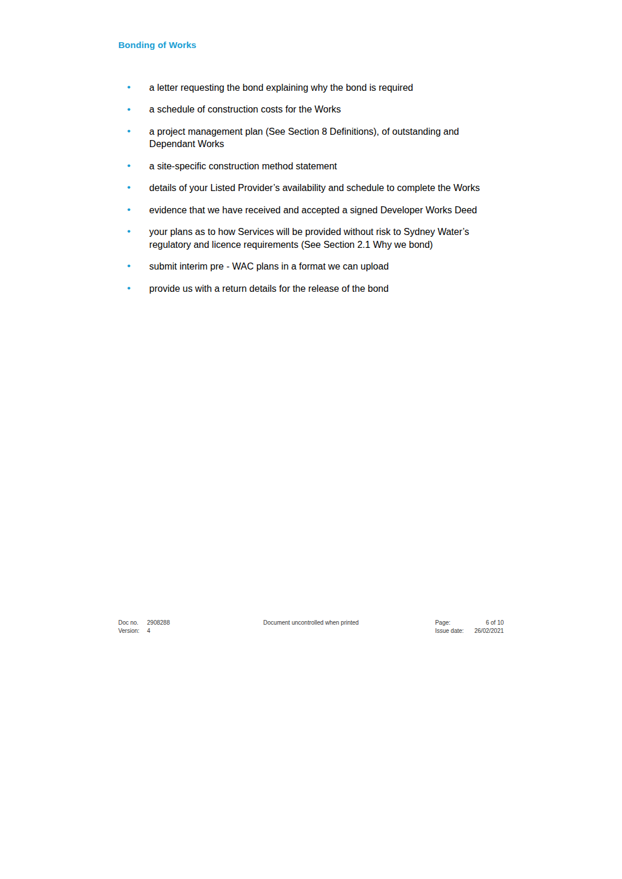Bonding of Works
a letter requesting the bond explaining why the bond is required
a schedule of construction costs for the Works
a project management plan (See Section 8 Definitions), of outstanding and Dependant Works
a site-specific construction method statement
details of your Listed Provider’s availability and schedule to complete the Works
evidence that we have received and accepted a signed Developer Works Deed
your plans as to how Services will be provided without risk to Sydney Water’s regulatory and licence requirements (See Section 2.1 Why we bond)
submit interim pre - WAC plans in a format we can upload
provide us with a return details for the release of the bond
| Doc no. 2908288 | Document uncontrolled when printed | Page: 6 of 10 |
| Version: 4 | | Issue date: 26/02/2021 |